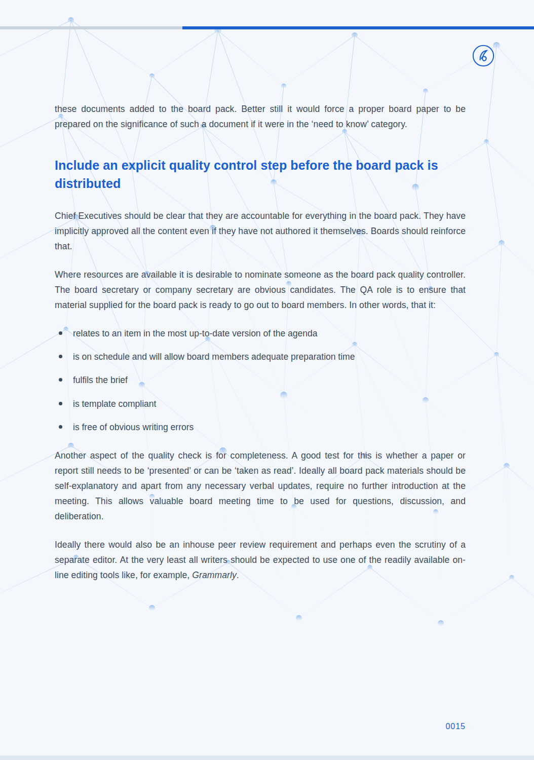these documents added to the board pack. Better still it would force a proper board paper to be prepared on the significance of such a document if it were in the ‘need to know’ category.
Include an explicit quality control step before the board pack is distributed
Chief Executives should be clear that they are accountable for everything in the board pack. They have implicitly approved all the content even if they have not authored it themselves. Boards should reinforce that.
Where resources are available it is desirable to nominate someone as the board pack quality controller. The board secretary or company secretary are obvious candidates. The QA role is to ensure that material supplied for the board pack is ready to go out to board members. In other words, that it:
relates to an item in the most up-to-date version of the agenda
is on schedule and will allow board members adequate preparation time
fulfils the brief
is template compliant
is free of obvious writing errors
Another aspect of the quality check is for completeness. A good test for this is whether a paper or report still needs to be ‘presented’ or can be ‘taken as read’. Ideally all board pack materials should be self-explanatory and apart from any necessary verbal updates, require no further introduction at the meeting. This allows valuable board meeting time to be used for questions, discussion, and deliberation.
Ideally there would also be an inhouse peer review requirement and perhaps even the scrutiny of a separate editor. At the very least all writers should be expected to use one of the readily available on-line editing tools like, for example, Grammarly.
0015